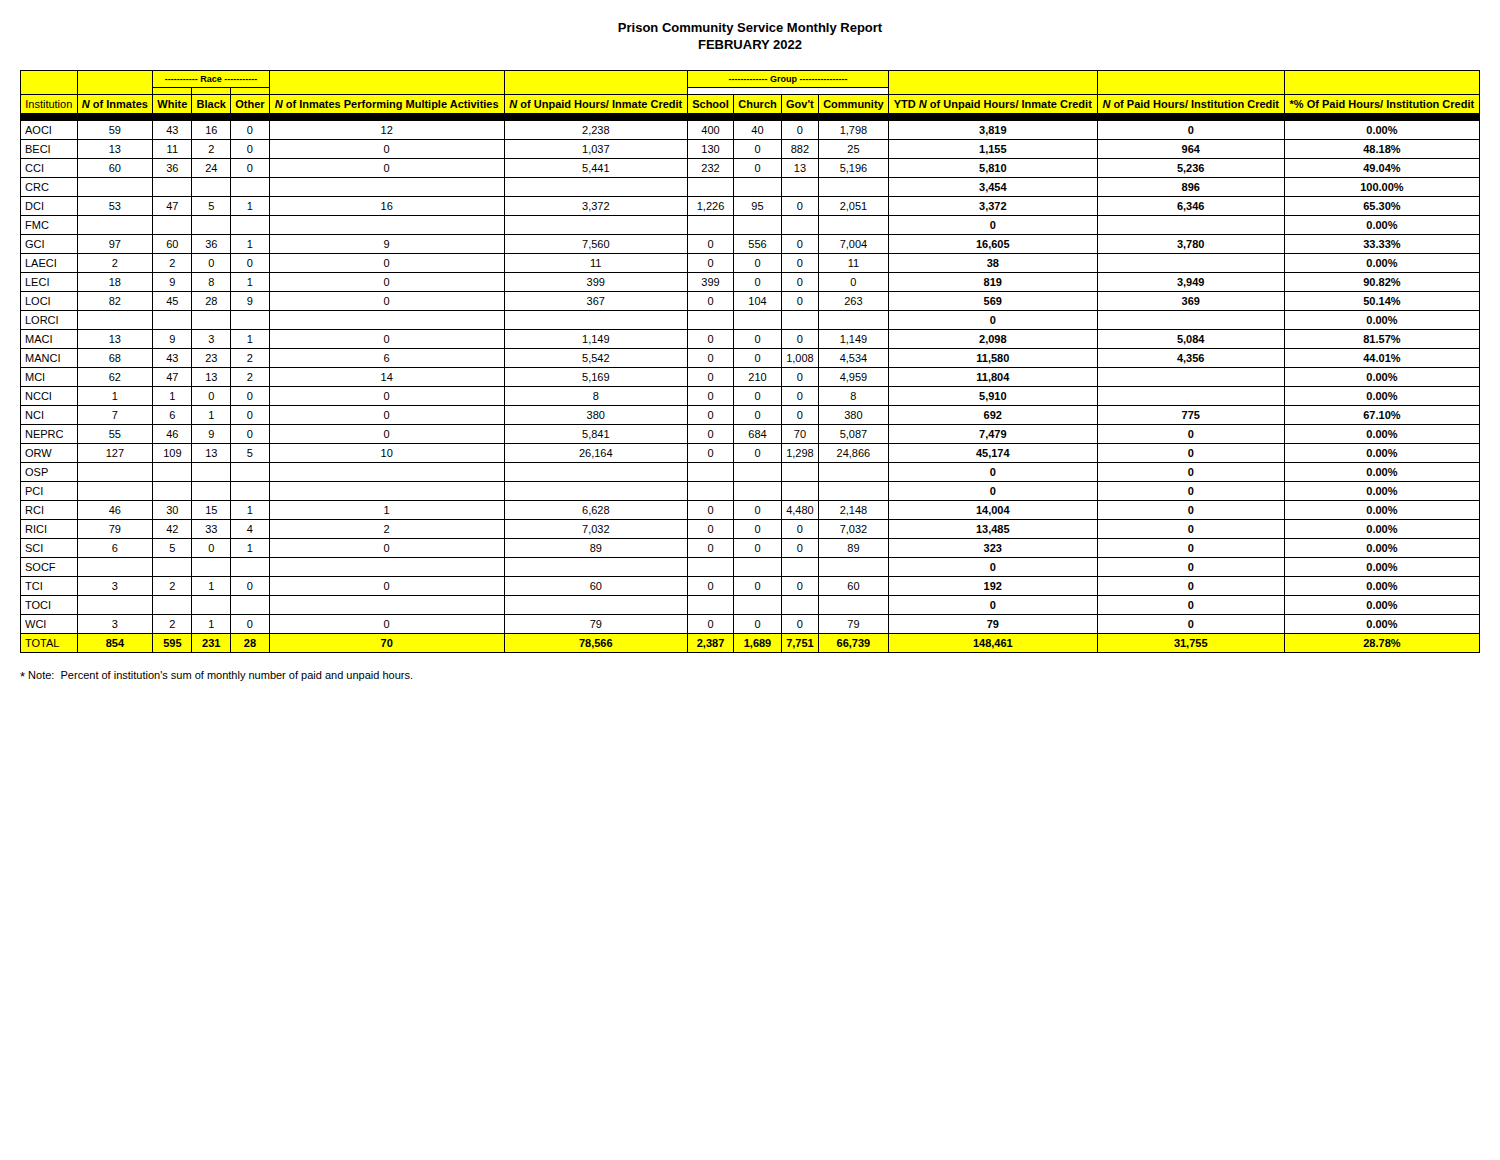Prison Community Service Monthly Report
FEBRUARY 2022
| | | ----------- Race ----------- | | | ------------- Group ---------------- | | | |
| --- | --- | --- | --- | --- | --- | --- | --- | --- |
| Institution | N of Inmates | White | Black | Other | N of Inmates Performing Multiple Activities | N of Unpaid Hours/ Inmate Credit | School | Church | Gov't | Community | YTD N of Unpaid Hours/ Inmate Credit | N of Paid Hours/ Institution Credit | *% Of Paid Hours/ Institution Credit |
| AOCI | 59 | 43 | 16 | 0 | 12 | 2,238 | 400 | 40 | 0 | 1,798 | 3,819 | 0 | 0.00% |
| BECI | 13 | 11 | 2 | 0 | 0 | 1,037 | 130 | 0 | 882 | 25 | 1,155 | 964 | 48.18% |
| CCI | 60 | 36 | 24 | 0 | 0 | 5,441 | 232 | 0 | 13 | 5,196 | 5,810 | 5,236 | 49.04% |
| CRC | | | | | | | | | | | 3,454 | 896 | 100.00% |
| DCI | 53 | 47 | 5 | 1 | 16 | 3,372 | 1,226 | 95 | 0 | 2,051 | 3,372 | 6,346 | 65.30% |
| FMC | | | | | | | | | | | 0 | | 0.00% |
| GCI | 97 | 60 | 36 | 1 | 9 | 7,560 | 0 | 556 | 0 | 7,004 | 16,605 | 3,780 | 33.33% |
| LAECI | 2 | 2 | 0 | 0 | 0 | 11 | 0 | 0 | 0 | 11 | 38 | | 0.00% |
| LECI | 18 | 9 | 8 | 1 | 0 | 399 | 399 | 0 | 0 | 0 | 819 | 3,949 | 90.82% |
| LOCI | 82 | 45 | 28 | 9 | 0 | 367 | 0 | 104 | 0 | 263 | 569 | 369 | 50.14% |
| LORCI | | | | | | | | | | | 0 | | 0.00% |
| MACI | 13 | 9 | 3 | 1 | 0 | 1,149 | 0 | 0 | 0 | 1,149 | 2,098 | 5,084 | 81.57% |
| MANCI | 68 | 43 | 23 | 2 | 6 | 5,542 | 0 | 0 | 1,008 | 4,534 | 11,580 | 4,356 | 44.01% |
| MCI | 62 | 47 | 13 | 2 | 14 | 5,169 | 0 | 210 | 0 | 4,959 | 11,804 | | 0.00% |
| NCCI | 1 | 1 | 0 | 0 | 0 | 8 | 0 | 0 | 0 | 8 | 5,910 | | 0.00% |
| NCI | 7 | 6 | 1 | 0 | 0 | 380 | 0 | 0 | 0 | 380 | 692 | 775 | 67.10% |
| NEPRC | 55 | 46 | 9 | 0 | 0 | 5,841 | 0 | 684 | 70 | 5,087 | 7,479 | 0 | 0.00% |
| ORW | 127 | 109 | 13 | 5 | 10 | 26,164 | 0 | 0 | 1,298 | 24,866 | 45,174 | 0 | 0.00% |
| OSP | | | | | | | | | | | 0 | 0 | 0.00% |
| PCI | | | | | | | | | | | 0 | 0 | 0.00% |
| RCI | 46 | 30 | 15 | 1 | 1 | 6,628 | 0 | 0 | 4,480 | 2,148 | 14,004 | 0 | 0.00% |
| RICI | 79 | 42 | 33 | 4 | 2 | 7,032 | 0 | 0 | 0 | 7,032 | 13,485 | 0 | 0.00% |
| SCI | 6 | 5 | 0 | 1 | 0 | 89 | 0 | 0 | 0 | 89 | 323 | 0 | 0.00% |
| SOCF | | | | | | | | | | | 0 | 0 | 0.00% |
| TCI | 3 | 2 | 1 | 0 | 0 | 60 | 0 | 0 | 0 | 60 | 192 | 0 | 0.00% |
| TOCI | | | | | | | | | | | 0 | 0 | 0.00% |
| WCI | 3 | 2 | 1 | 0 | 0 | 79 | 0 | 0 | 0 | 79 | 79 | 0 | 0.00% |
| TOTAL | 854 | 595 | 231 | 28 | 70 | 78,566 | 2,387 | 1,689 | 7,751 | 66,739 | 148,461 | 31,755 | 28.78% |
* Note: Percent of institution's sum of monthly number of paid and unpaid hours.